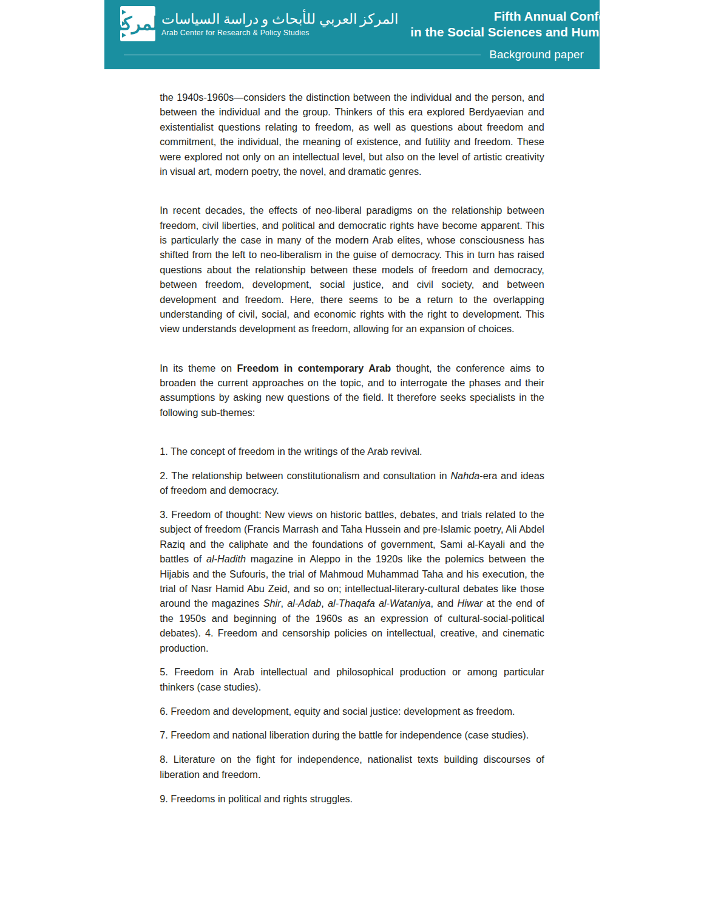المركز
المركز العربي للأبحاث و دراسة السياسات
Arab Center for Research & Policy Studies
Fifth Annual Conference
in the Social Sciences and Humanities
Background paper
the 1940s-1960s—considers the distinction between the individual and the person, and between the individual and the group. Thinkers of this era explored Berdyaevian and existentialist questions relating to freedom, as well as questions about freedom and commitment, the individual, the meaning of existence, and futility and freedom. These were explored not only on an intellectual level, but also on the level of artistic creativity in visual art, modern poetry, the novel, and dramatic genres.
In recent decades, the effects of neo-liberal paradigms on the relationship between freedom, civil liberties, and political and democratic rights have become apparent. This is particularly the case in many of the modern Arab elites, whose consciousness has shifted from the left to neo-liberalism in the guise of democracy. This in turn has raised questions about the relationship between these models of freedom and democracy, between freedom, development, social justice, and civil society, and between development and freedom. Here, there seems to be a return to the overlapping understanding of civil, social, and economic rights with the right to development. This view understands development as freedom, allowing for an expansion of choices.
In its theme on Freedom in contemporary Arab thought, the conference aims to broaden the current approaches on the topic, and to interrogate the phases and their assumptions by asking new questions of the field. It therefore seeks specialists in the following sub-themes:
1. The concept of freedom in the writings of the Arab revival.
2. The relationship between constitutionalism and consultation in Nahda-era and ideas of freedom and democracy.
3. Freedom of thought: New views on historic battles, debates, and trials related to the subject of freedom (Francis Marrash and Taha Hussein and pre-Islamic poetry, Ali Abdel Raziq and the caliphate and the foundations of government, Sami al-Kayali and the battles of al-Hadith magazine in Aleppo in the 1920s like the polemics between the Hijabis and the Sufouris, the trial of Mahmoud Muhammad Taha and his execution, the trial of Nasr Hamid Abu Zeid, and so on; intellectual-literary-cultural debates like those around the magazines Shir, al-Adab, al-Thaqafa al-Wataniya, and Hiwar at the end of the 1950s and beginning of the 1960s as an expression of cultural-social-political debates). 4. Freedom and censorship policies on intellectual, creative, and cinematic production.
5. Freedom in Arab intellectual and philosophical production or among particular thinkers (case studies).
6. Freedom and development, equity and social justice: development as freedom.
7. Freedom and national liberation during the battle for independence (case studies).
8. Literature on the fight for independence, nationalist texts building discourses of liberation and freedom.
9. Freedoms in political and rights struggles.